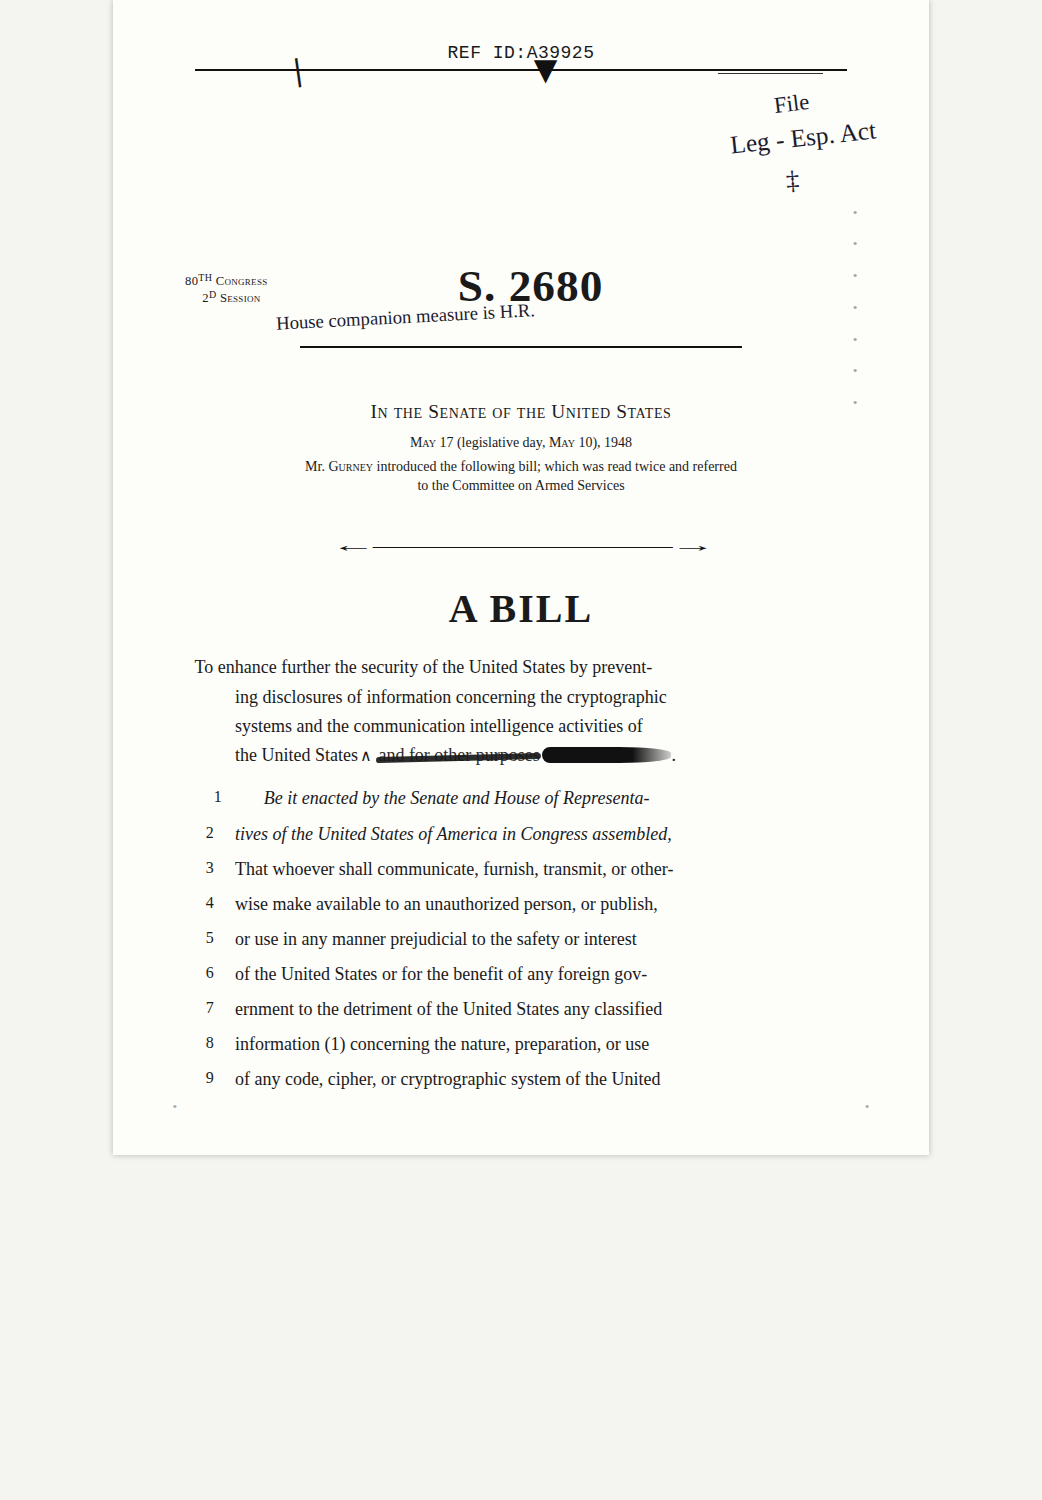REF ID:A39925
❘ ▼
File
Leg - Esp. Act
‡
•
•
•
•
•
•
•
80TH Congress 2D Session
S. 2680
House companion measure is H.R.
In the Senate of the United States
May 17 (legislative day, May 10), 1948
Mr. Gurney introduced the following bill; which was read twice and referred
to the Committee on Armed Services
←———————→
A BILL
To enhance further the security of the United States by prevent- ing disclosures of information concerning the cryptographic systems and the communication intelligence activities of the United States∧ and for other purposes .
Be it enacted by the Senate and House of Representa-
tives of the United States of America in Congress assembled,
That whoever shall communicate, furnish, transmit, or other-
wise make available to an unauthorized person, or publish,
or use in any manner prejudicial to the safety or interest
of the United States or for the benefit of any foreign gov-
ernment to the detriment of the United States any classified
information (1) concerning the nature, preparation, or use
of any code, cipher, or cryptrographic system of the United
•
•